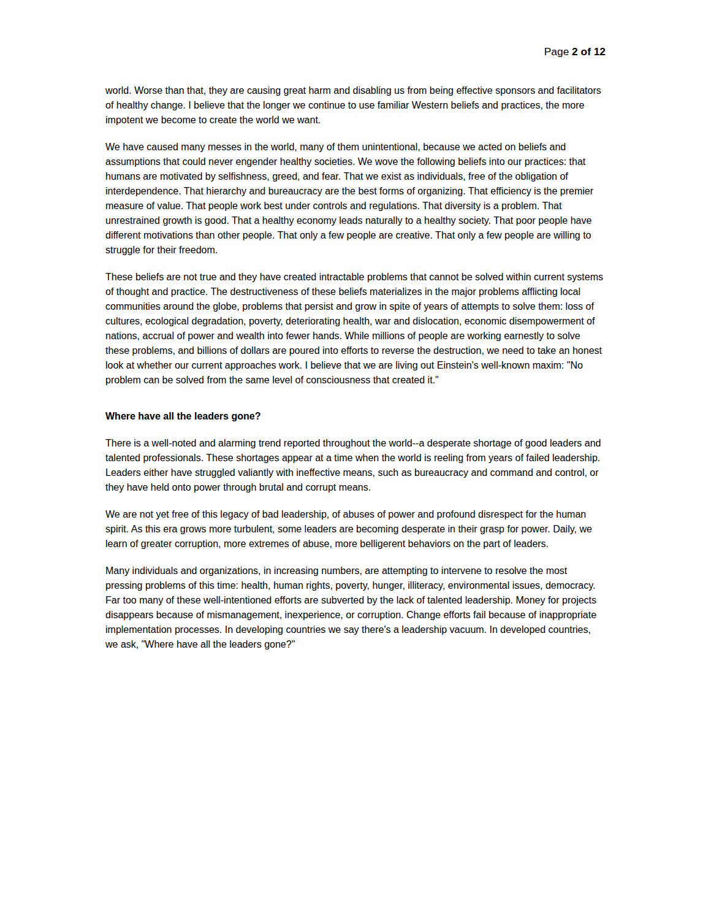Page 2 of 12
world. Worse than that, they are causing great harm and disabling us from being effective sponsors and facilitators of healthy change. I believe that the longer we continue to use familiar Western beliefs and practices, the more impotent we become to create the world we want.
We have caused many messes in the world, many of them unintentional, because we acted on beliefs and assumptions that could never engender healthy societies. We wove the following beliefs into our practices: that humans are motivated by selfishness, greed, and fear. That we exist as individuals, free of the obligation of interdependence. That hierarchy and bureaucracy are the best forms of organizing. That efficiency is the premier measure of value. That people work best under controls and regulations. That diversity is a problem. That unrestrained growth is good. That a healthy economy leads naturally to a healthy society. That poor people have different motivations than other people. That only a few people are creative. That only a few people are willing to struggle for their freedom.
These beliefs are not true and they have created intractable problems that cannot be solved within current systems of thought and practice. The destructiveness of these beliefs materializes in the major problems afflicting local communities around the globe, problems that persist and grow in spite of years of attempts to solve them: loss of cultures, ecological degradation, poverty, deteriorating health, war and dislocation, economic disempowerment of nations, accrual of power and wealth into fewer hands. While millions of people are working earnestly to solve these problems, and billions of dollars are poured into efforts to reverse the destruction, we need to take an honest look at whether our current approaches work. I believe that we are living out Einstein's well-known maxim: "No problem can be solved from the same level of consciousness that created it."
Where have all the leaders gone?
There is a well-noted and alarming trend reported throughout the world--a desperate shortage of good leaders and talented professionals. These shortages appear at a time when the world is reeling from years of failed leadership. Leaders either have struggled valiantly with ineffective means, such as bureaucracy and command and control, or they have held onto power through brutal and corrupt means.
We are not yet free of this legacy of bad leadership, of abuses of power and profound disrespect for the human spirit. As this era grows more turbulent, some leaders are becoming desperate in their grasp for power. Daily, we learn of greater corruption, more extremes of abuse, more belligerent behaviors on the part of leaders.
Many individuals and organizations, in increasing numbers, are attempting to intervene to resolve the most pressing problems of this time: health, human rights, poverty, hunger, illiteracy, environmental issues, democracy. Far too many of these well-intentioned efforts are subverted by the lack of talented leadership. Money for projects disappears because of mismanagement, inexperience, or corruption. Change efforts fail because of inappropriate implementation processes. In developing countries we say there's a leadership vacuum. In developed countries, we ask, "Where have all the leaders gone?"